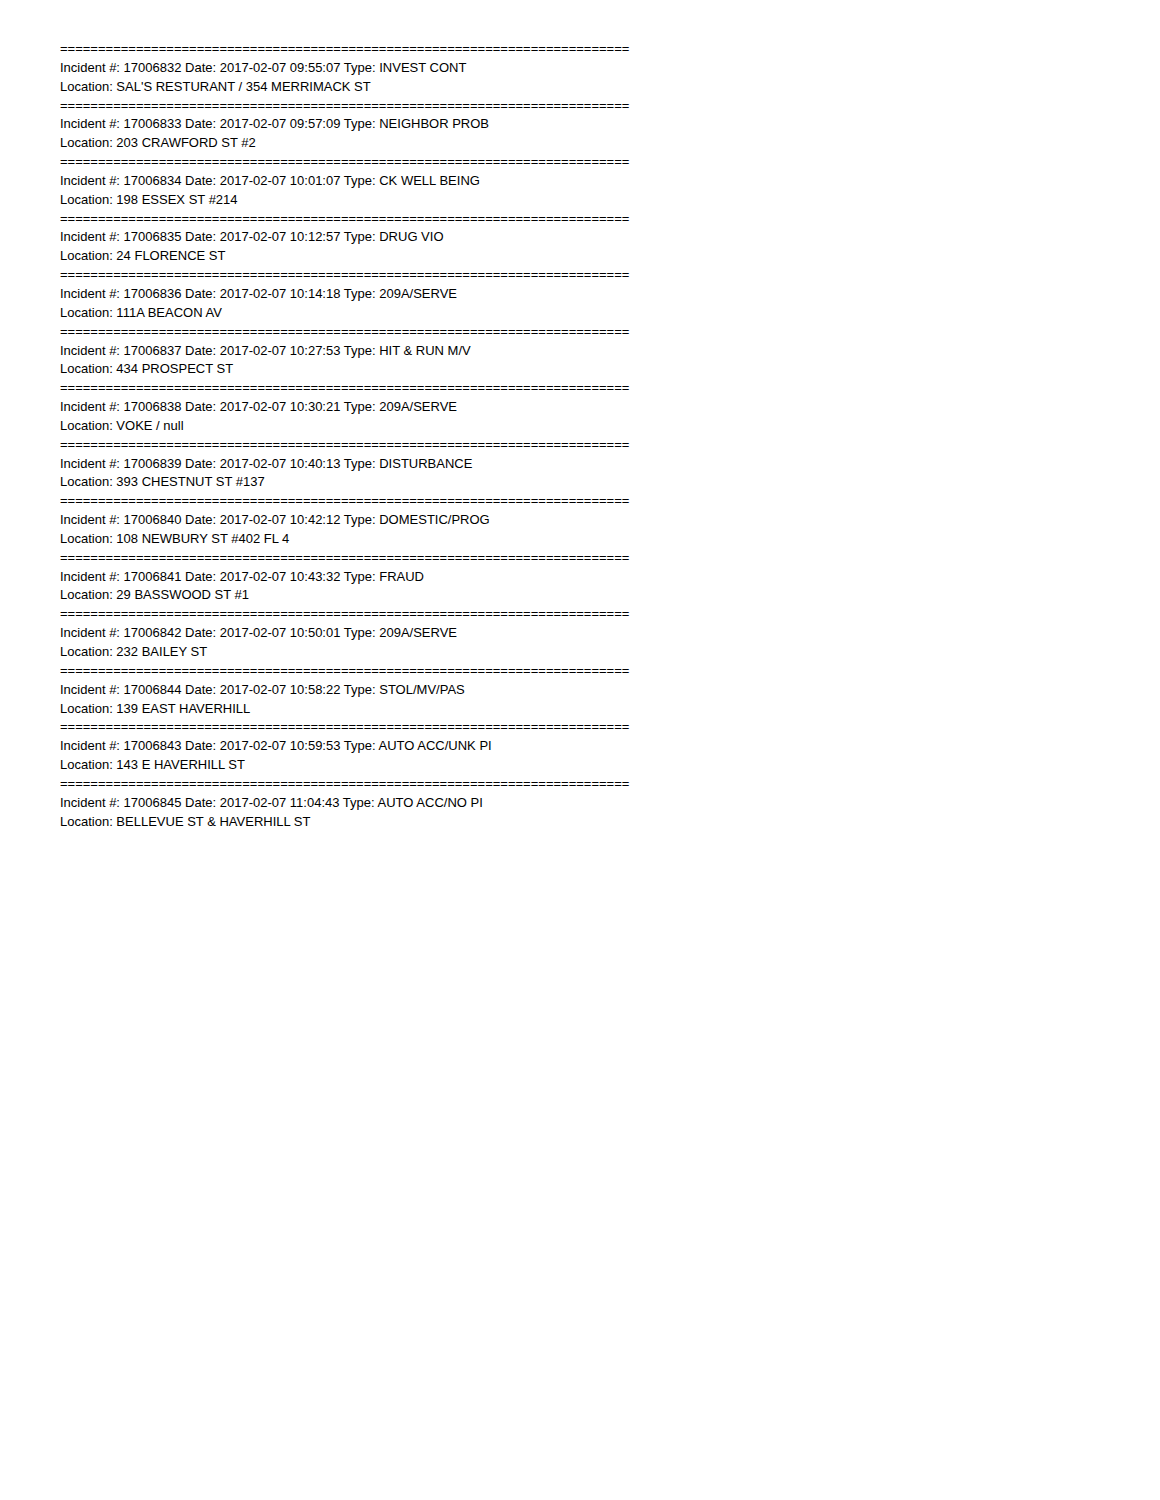===========================================================================
Incident #: 17006832 Date: 2017-02-07 09:55:07 Type: INVEST CONT
Location: SAL'S RESTURANT / 354 MERRIMACK ST
===========================================================================
Incident #: 17006833 Date: 2017-02-07 09:57:09 Type: NEIGHBOR PROB
Location: 203 CRAWFORD ST #2
===========================================================================
Incident #: 17006834 Date: 2017-02-07 10:01:07 Type: CK WELL BEING
Location: 198 ESSEX ST #214
===========================================================================
Incident #: 17006835 Date: 2017-02-07 10:12:57 Type: DRUG VIO
Location: 24 FLORENCE ST
===========================================================================
Incident #: 17006836 Date: 2017-02-07 10:14:18 Type: 209A/SERVE
Location: 111A BEACON AV
===========================================================================
Incident #: 17006837 Date: 2017-02-07 10:27:53 Type: HIT & RUN M/V
Location: 434 PROSPECT ST
===========================================================================
Incident #: 17006838 Date: 2017-02-07 10:30:21 Type: 209A/SERVE
Location: VOKE / null
===========================================================================
Incident #: 17006839 Date: 2017-02-07 10:40:13 Type: DISTURBANCE
Location: 393 CHESTNUT ST #137
===========================================================================
Incident #: 17006840 Date: 2017-02-07 10:42:12 Type: DOMESTIC/PROG
Location: 108 NEWBURY ST #402 FL 4
===========================================================================
Incident #: 17006841 Date: 2017-02-07 10:43:32 Type: FRAUD
Location: 29 BASSWOOD ST #1
===========================================================================
Incident #: 17006842 Date: 2017-02-07 10:50:01 Type: 209A/SERVE
Location: 232 BAILEY ST
===========================================================================
Incident #: 17006844 Date: 2017-02-07 10:58:22 Type: STOL/MV/PAS
Location: 139 EAST HAVERHILL
===========================================================================
Incident #: 17006843 Date: 2017-02-07 10:59:53 Type: AUTO ACC/UNK PI
Location: 143 E HAVERHILL ST
===========================================================================
Incident #: 17006845 Date: 2017-02-07 11:04:43 Type: AUTO ACC/NO PI
Location: BELLEVUE ST & HAVERHILL ST